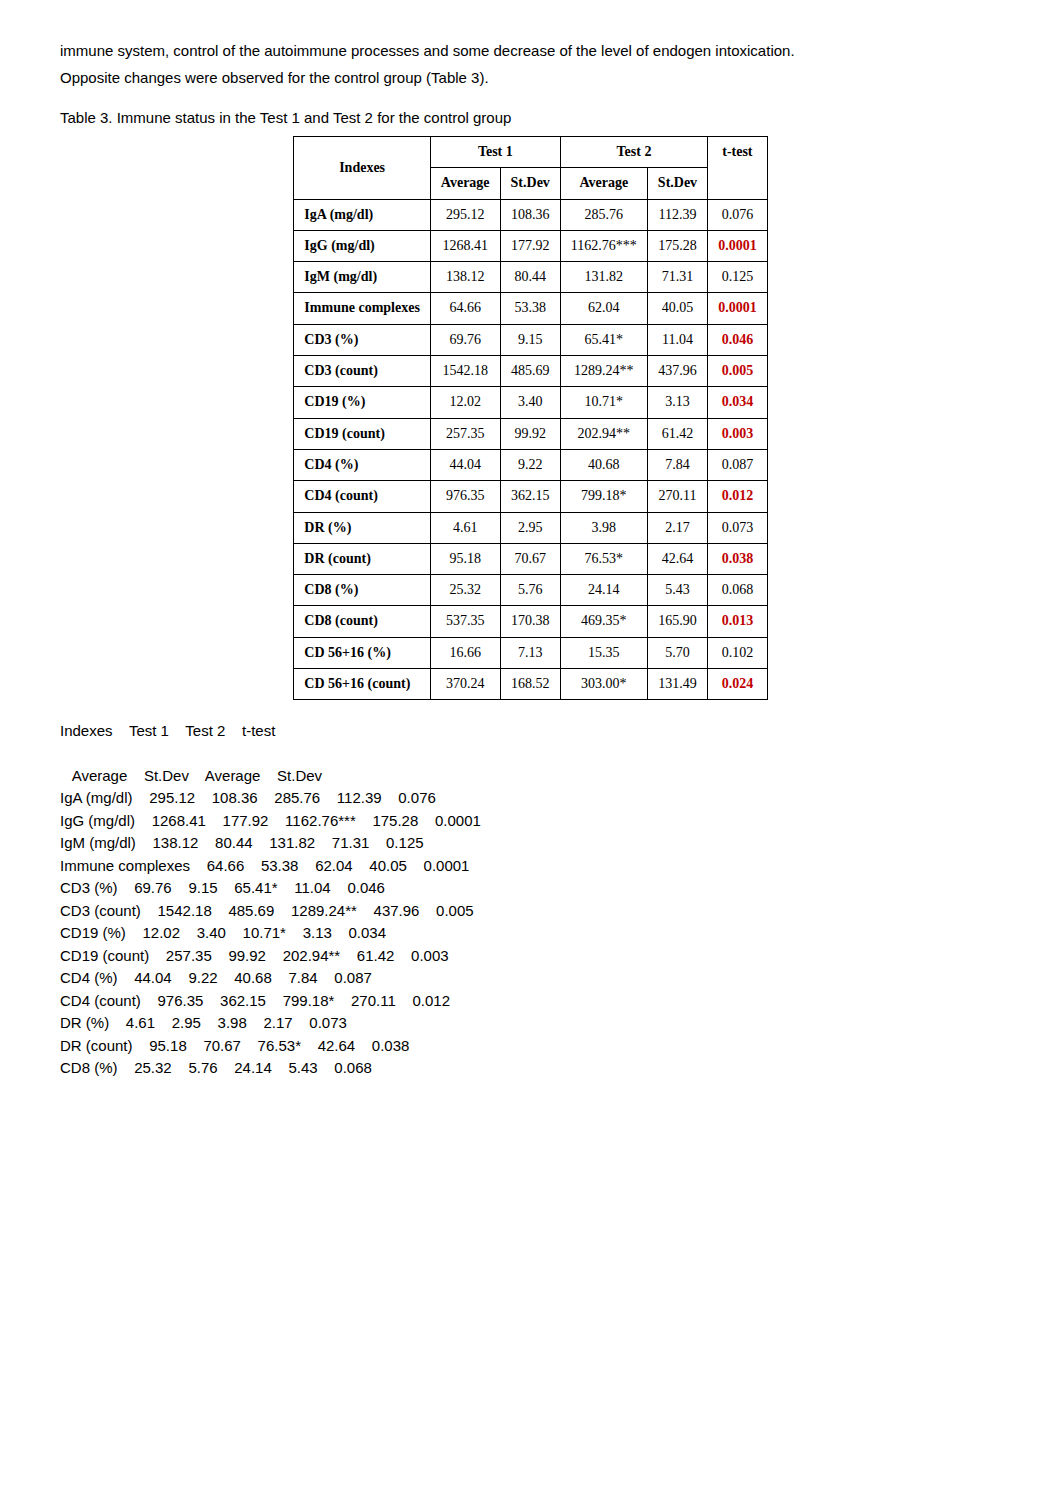immune system, control of the autoimmune processes and some decrease of the level of endogen intoxication.
Opposite changes were observed for the control group (Table 3).
Table 3. Immune status in the Test 1 and Test 2 for the control group
| Indexes | Test 1 | Test 2 | t-test |
| --- | --- | --- | --- |
| Average | St.Dev | Average | St.Dev | |
| IgA (mg/dl) | 295.12 | 108.36 | 285.76 | 112.39 | 0.076 |
| IgG (mg/dl) | 1268.41 | 177.92 | 1162.76*** | 175.28 | 0.0001 |
| IgM (mg/dl) | 138.12 | 80.44 | 131.82 | 71.31 | 0.125 |
| Immune complexes | 64.66 | 53.38 | 62.04 | 40.05 | 0.0001 |
| CD3 (%) | 69.76 | 9.15 | 65.41* | 11.04 | 0.046 |
| CD3 (count) | 1542.18 | 485.69 | 1289.24** | 437.96 | 0.005 |
| CD19 (%) | 12.02 | 3.40 | 10.71* | 3.13 | 0.034 |
| CD19 (count) | 257.35 | 99.92 | 202.94** | 61.42 | 0.003 |
| CD4 (%) | 44.04 | 9.22 | 40.68 | 7.84 | 0.087 |
| CD4 (count) | 976.35 | 362.15 | 799.18* | 270.11 | 0.012 |
| DR (%) | 4.61 | 2.95 | 3.98 | 2.17 | 0.073 |
| DR (count) | 95.18 | 70.67 | 76.53* | 42.64 | 0.038 |
| CD8 (%) | 25.32 | 5.76 | 24.14 | 5.43 | 0.068 |
| CD8 (count) | 537.35 | 170.38 | 469.35* | 165.90 | 0.013 |
| CD 56+16 (%) | 16.66 | 7.13 | 15.35 | 5.70 | 0.102 |
| CD 56+16 (count) | 370.24 | 168.52 | 303.00* | 131.49 | 0.024 |
Indexes Test 1 Test 2 t-test Average St.Dev Average St.Dev IgA (mg/dl) 295.12 108.36 285.76 112.39 0.076 IgG (mg/dl) 1268.41 177.92 1162.76*** 175.28 0.0001 IgM (mg/dl) 138.12 80.44 131.82 71.31 0.125 Immune complexes 64.66 53.38 62.04 40.05 0.0001 CD3 (%) 69.76 9.15 65.41* 11.04 0.046 CD3 (count) 1542.18 485.69 1289.24** 437.96 0.005 CD19 (%) 12.02 3.40 10.71* 3.13 0.034 CD19 (count) 257.35 99.92 202.94** 61.42 0.003 CD4 (%) 44.04 9.22 40.68 7.84 0.087 CD4 (count) 976.35 362.15 799.18* 270.11 0.012 DR (%) 4.61 2.95 3.98 2.17 0.073 DR (count) 95.18 70.67 76.53* 42.64 0.038 CD8 (%) 25.32 5.76 24.14 5.43 0.068